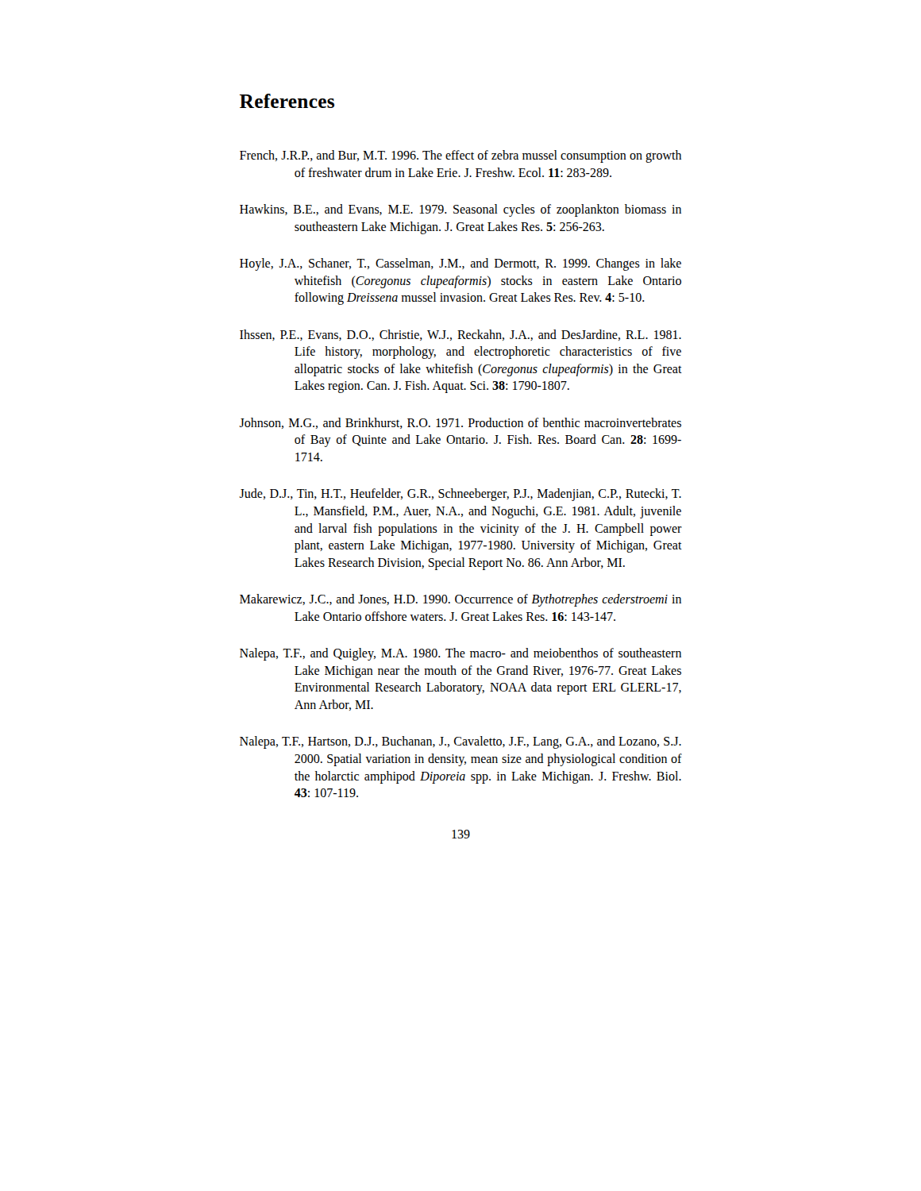References
French, J.R.P., and Bur, M.T. 1996. The effect of zebra mussel consumption on growth of freshwater drum in Lake Erie. J. Freshw. Ecol. 11: 283-289.
Hawkins, B.E., and Evans, M.E. 1979. Seasonal cycles of zooplankton biomass in southeastern Lake Michigan. J. Great Lakes Res. 5: 256-263.
Hoyle, J.A., Schaner, T., Casselman, J.M., and Dermott, R. 1999. Changes in lake whitefish (Coregonus clupeaformis) stocks in eastern Lake Ontario following Dreissena mussel invasion. Great Lakes Res. Rev. 4: 5-10.
Ihssen, P.E., Evans, D.O., Christie, W.J., Reckahn, J.A., and DesJardine, R.L. 1981. Life history, morphology, and electrophoretic characteristics of five allopatric stocks of lake whitefish (Coregonus clupeaformis) in the Great Lakes region. Can. J. Fish. Aquat. Sci. 38: 1790-1807.
Johnson, M.G., and Brinkhurst, R.O. 1971. Production of benthic macroinvertebrates of Bay of Quinte and Lake Ontario. J. Fish. Res. Board Can. 28: 1699-1714.
Jude, D.J., Tin, H.T., Heufelder, G.R., Schneeberger, P.J., Madenjian, C.P., Rutecki, T. L., Mansfield, P.M., Auer, N.A., and Noguchi, G.E. 1981. Adult, juvenile and larval fish populations in the vicinity of the J. H. Campbell power plant, eastern Lake Michigan, 1977-1980. University of Michigan, Great Lakes Research Division, Special Report No. 86. Ann Arbor, MI.
Makarewicz, J.C., and Jones, H.D. 1990. Occurrence of Bythotrephes cederstroemi in Lake Ontario offshore waters. J. Great Lakes Res. 16: 143-147.
Nalepa, T.F., and Quigley, M.A. 1980. The macro- and meiobenthos of southeastern Lake Michigan near the mouth of the Grand River, 1976-77. Great Lakes Environmental Research Laboratory, NOAA data report ERL GLERL-17, Ann Arbor, MI.
Nalepa, T.F., Hartson, D.J., Buchanan, J., Cavaletto, J.F., Lang, G.A., and Lozano, S.J. 2000. Spatial variation in density, mean size and physiological condition of the holarctic amphipod Diporeia spp. in Lake Michigan. J. Freshw. Biol. 43: 107-119.
139